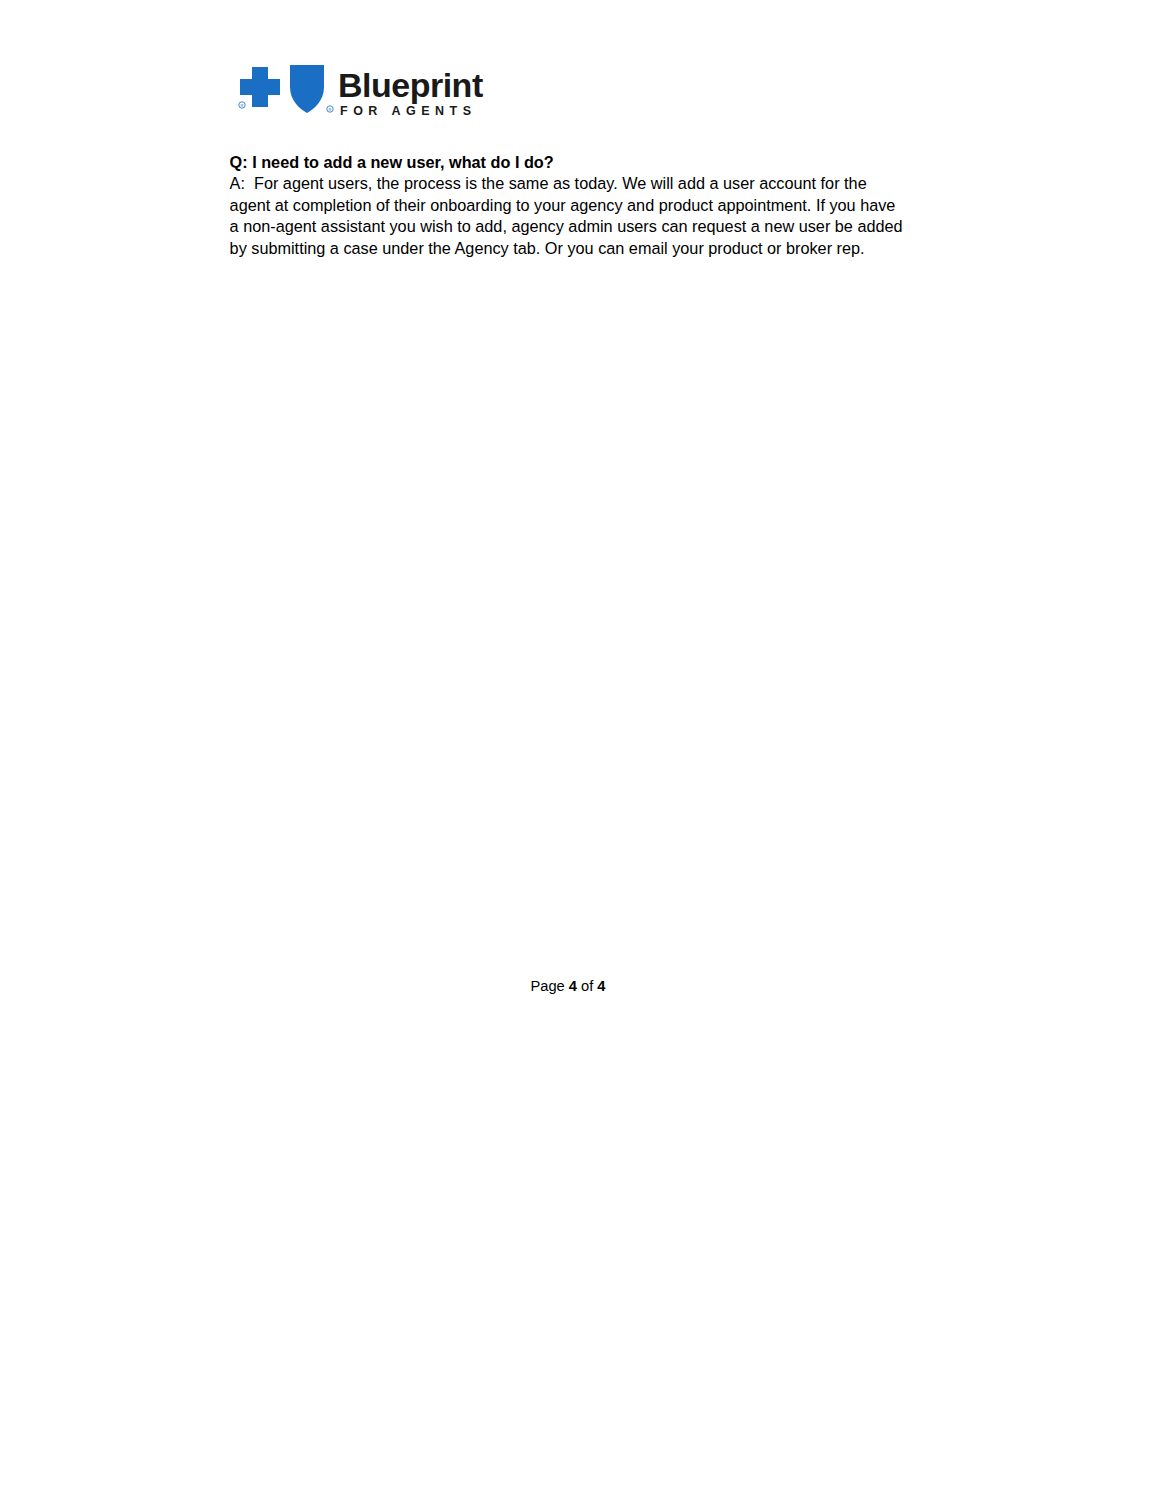R R Blueprint FOR AGENTS
Q: I need to add a new user, what do I do?
A: For agent users, the process is the same as today. We will add a user account for the agent at completion of their onboarding to your agency and product appointment. If you have a non-agent assistant you wish to add, agency admin users can request a new user be added by submitting a case under the Agency tab. Or you can email your product or broker rep.
Page 4 of 4